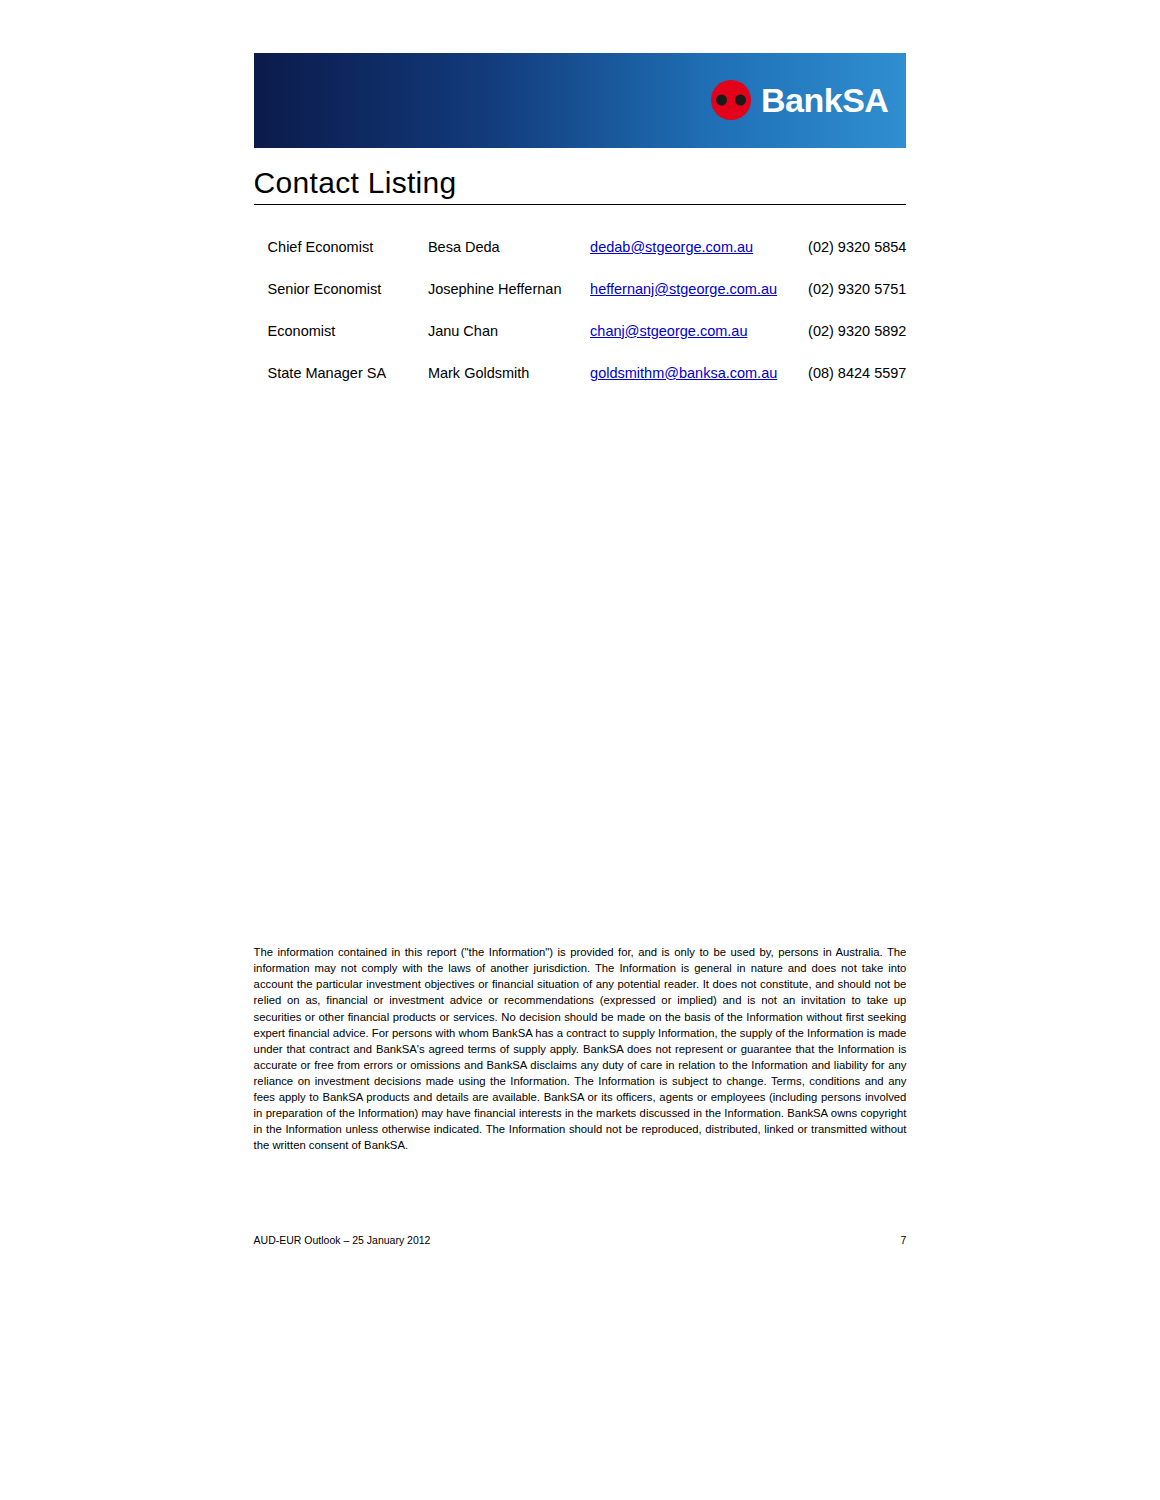BankSA
Contact Listing
| Chief Economist | Besa Deda | dedab@stgeorge.com.au | (02) 9320 5854 |
| Senior Economist | Josephine Heffernan | heffernanj@stgeorge.com.au | (02) 9320 5751 |
| Economist | Janu Chan | chanj@stgeorge.com.au | (02) 9320 5892 |
| State Manager SA | Mark Goldsmith | goldsmithm@banksa.com.au | (08) 8424 5597 |
The information contained in this report ("the Information") is provided for, and is only to be used by, persons in Australia. The information may not comply with the laws of another jurisdiction. The Information is general in nature and does not take into account the particular investment objectives or financial situation of any potential reader. It does not constitute, and should not be relied on as, financial or investment advice or recommendations (expressed or implied) and is not an invitation to take up securities or other financial products or services. No decision should be made on the basis of the Information without first seeking expert financial advice. For persons with whom BankSA has a contract to supply Information, the supply of the Information is made under that contract and BankSA's agreed terms of supply apply. BankSA does not represent or guarantee that the Information is accurate or free from errors or omissions and BankSA disclaims any duty of care in relation to the Information and liability for any reliance on investment decisions made using the Information. The Information is subject to change. Terms, conditions and any fees apply to BankSA products and details are available. BankSA or its officers, agents or employees (including persons involved in preparation of the Information) may have financial interests in the markets discussed in the Information. BankSA owns copyright in the Information unless otherwise indicated. The Information should not be reproduced, distributed, linked or transmitted without the written consent of BankSA.
AUD-EUR Outlook – 25 January 2012 7